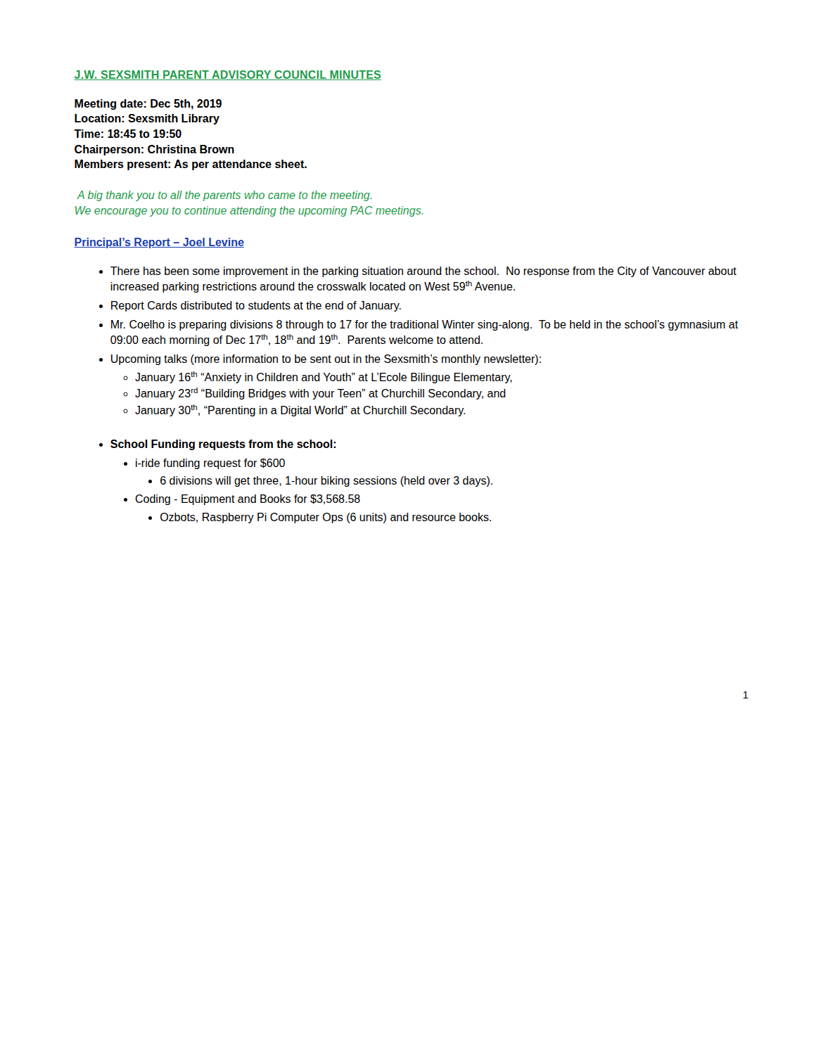J.W. SEXSMITH PARENT ADVISORY COUNCIL MINUTES
Meeting date: Dec 5th, 2019
Location: Sexsmith Library
Time: 18:45 to 19:50
Chairperson: Christina Brown
Members present: As per attendance sheet.
A big thank you to all the parents who came to the meeting.
We encourage you to continue attending the upcoming PAC meetings.
Principal’s Report – Joel Levine
There has been some improvement in the parking situation around the school. No response from the City of Vancouver about increased parking restrictions around the crosswalk located on West 59th Avenue.
Report Cards distributed to students at the end of January.
Mr. Coelho is preparing divisions 8 through to 17 for the traditional Winter sing-along. To be held in the school’s gymnasium at 09:00 each morning of Dec 17th, 18th and 19th. Parents welcome to attend.
Upcoming talks (more information to be sent out in the Sexsmith’s monthly newsletter):
January 16th “Anxiety in Children and Youth” at L’Ecole Bilingue Elementary,
January 23rd “Building Bridges with your Teen” at Churchill Secondary, and
January 30th, “Parenting in a Digital World” at Churchill Secondary.
School Funding requests from the school:
i-ride funding request for $600
6 divisions will get three, 1-hour biking sessions (held over 3 days).
Coding - Equipment and Books for $3,568.58
Ozbots, Raspberry Pi Computer Ops (6 units) and resource books.
1